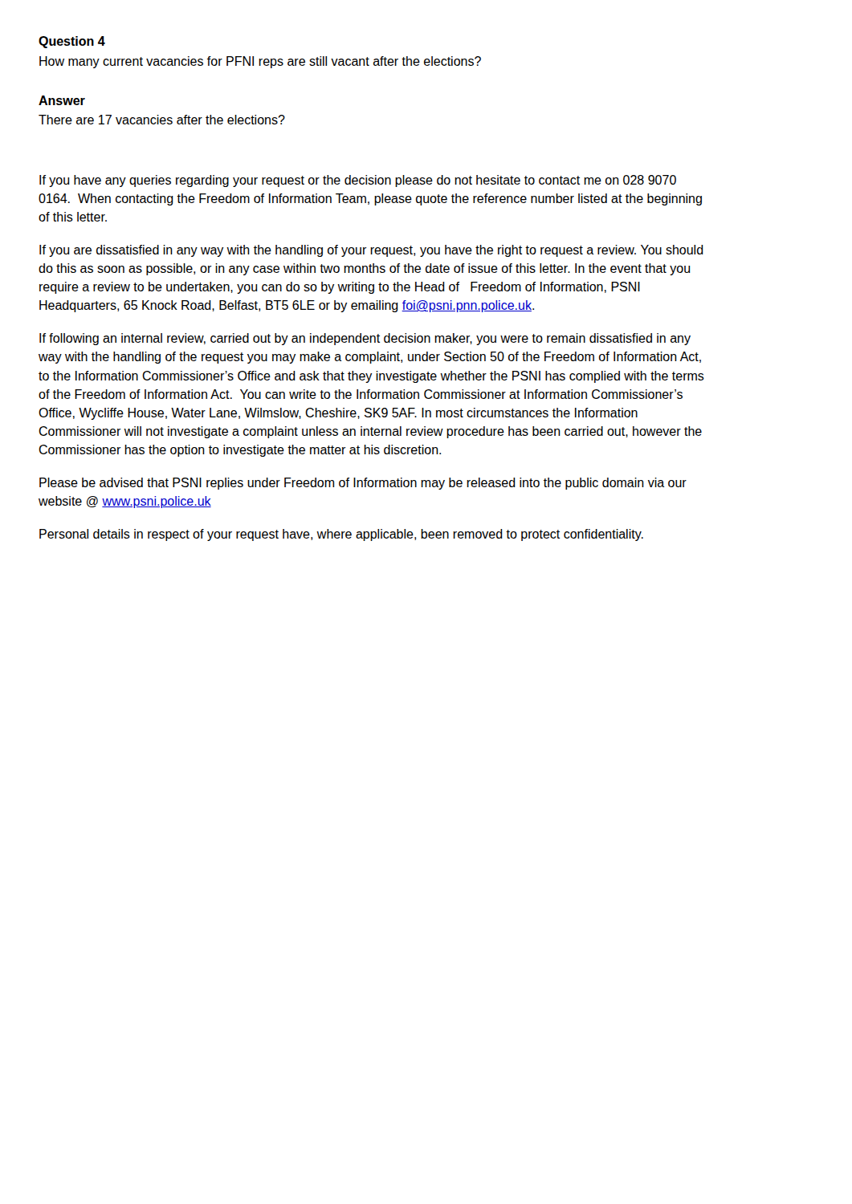Question 4
How many current vacancies for PFNI reps are still vacant after the elections?
Answer
There are 17 vacancies after the elections?
If you have any queries regarding your request or the decision please do not hesitate to contact me on 028 9070 0164. When contacting the Freedom of Information Team, please quote the reference number listed at the beginning of this letter.
If you are dissatisfied in any way with the handling of your request, you have the right to request a review. You should do this as soon as possible, or in any case within two months of the date of issue of this letter. In the event that you require a review to be undertaken, you can do so by writing to the Head of Freedom of Information, PSNI Headquarters, 65 Knock Road, Belfast, BT5 6LE or by emailing foi@psni.pnn.police.uk.
If following an internal review, carried out by an independent decision maker, you were to remain dissatisfied in any way with the handling of the request you may make a complaint, under Section 50 of the Freedom of Information Act, to the Information Commissioner’s Office and ask that they investigate whether the PSNI has complied with the terms of the Freedom of Information Act. You can write to the Information Commissioner at Information Commissioner’s Office, Wycliffe House, Water Lane, Wilmslow, Cheshire, SK9 5AF. In most circumstances the Information Commissioner will not investigate a complaint unless an internal review procedure has been carried out, however the Commissioner has the option to investigate the matter at his discretion.
Please be advised that PSNI replies under Freedom of Information may be released into the public domain via our website @ www.psni.police.uk
Personal details in respect of your request have, where applicable, been removed to protect confidentiality.